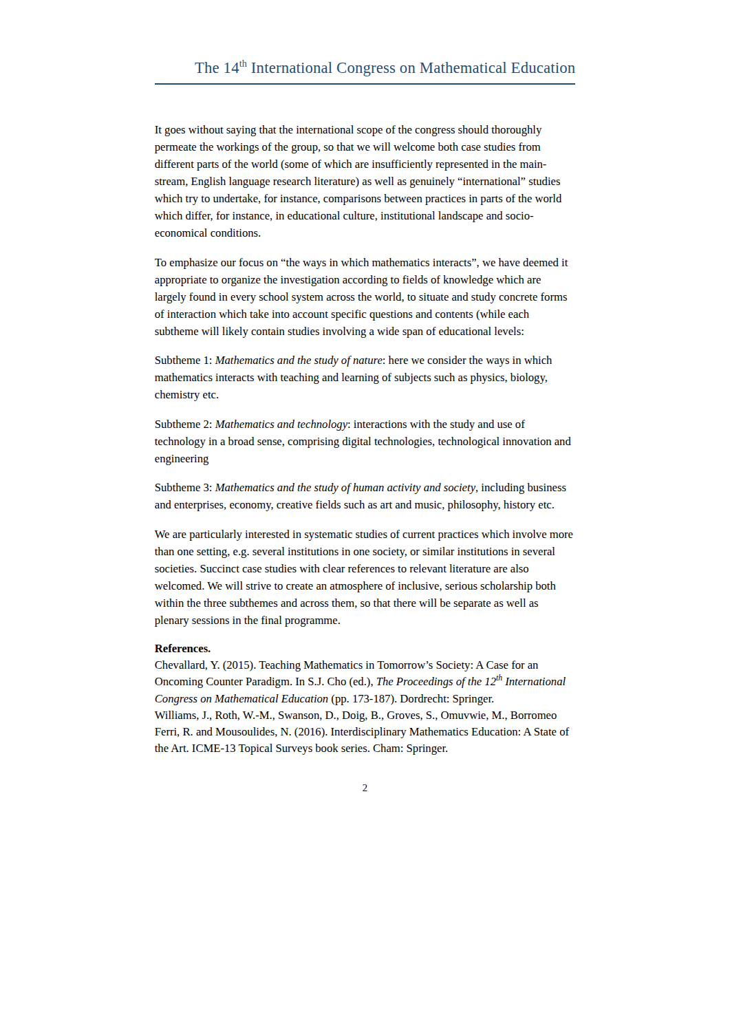The 14th International Congress on Mathematical Education
It goes without saying that the international scope of the congress should thoroughly permeate the workings of the group, so that we will welcome both case studies from different parts of the world (some of which are insufficiently represented in the main-stream, English language research literature) as well as genuinely “international” studies which try to undertake, for instance, comparisons between practices in parts of the world which differ, for instance, in educational culture, institutional landscape and socio-economical conditions.
To emphasize our focus on “the ways in which mathematics interacts”, we have deemed it appropriate to organize the investigation according to fields of knowledge which are largely found in every school system across the world, to situate and study concrete forms of interaction which take into account specific questions and contents (while each subtheme will likely contain studies involving a wide span of educational levels:
Subtheme 1: Mathematics and the study of nature: here we consider the ways in which mathematics interacts with teaching and learning of subjects such as physics, biology, chemistry etc.
Subtheme 2: Mathematics and technology: interactions with the study and use of technology in a broad sense, comprising digital technologies, technological innovation and engineering
Subtheme 3: Mathematics and the study of human activity and society, including business and enterprises, economy, creative fields such as art and music, philosophy, history etc.
We are particularly interested in systematic studies of current practices which involve more than one setting, e.g. several institutions in one society, or similar institutions in several societies. Succinct case studies with clear references to relevant literature are also welcomed. We will strive to create an atmosphere of inclusive, serious scholarship both within the three subthemes and across them, so that there will be separate as well as plenary sessions in the final programme.
References.
Chevallard, Y. (2015). Teaching Mathematics in Tomorrow’s Society: A Case for an Oncoming Counter Paradigm. In S.J. Cho (ed.), The Proceedings of the 12th International Congress on Mathematical Education (pp. 173-187). Dordrecht: Springer.
Williams, J., Roth, W.-M., Swanson, D., Doig, B., Groves, S., Omuvwie, M., Borromeo Ferri, R. and Mousoulides, N. (2016). Interdisciplinary Mathematics Education: A State of the Art. ICME-13 Topical Surveys book series. Cham: Springer.
2